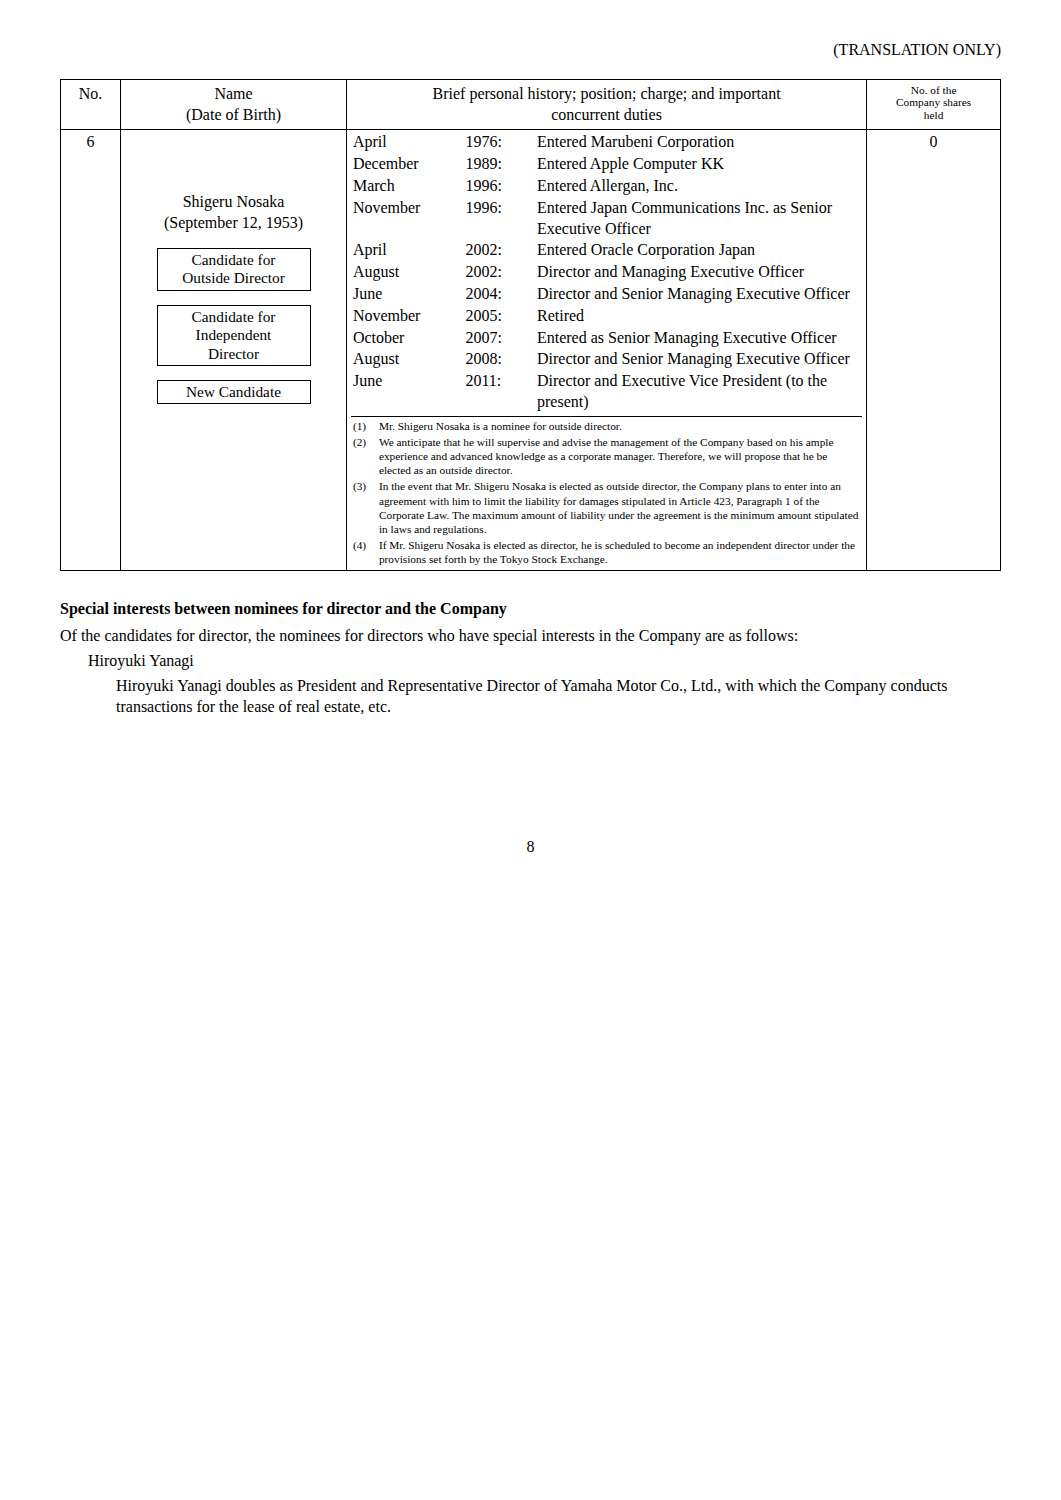(TRANSLATION ONLY)
| No. | Name (Date of Birth) | Brief personal history; position; charge; and important concurrent duties | No. of the Company shares held |
| --- | --- | --- | --- |
| 6 | Shigeru Nosaka (September 12, 1953) Candidate for Outside Director Candidate for Independent Director New Candidate | / April / 1976: / Entered Marubeni Corporation / / December / 1989: / Entered Apple Computer KK / / March / 1996: / Entered Allergan, Inc. / / November / 1996: / Entered Japan Communications Inc. as Senior Executive Officer / / April / 2002: / Entered Oracle Corporation Japan / / August / 2002: / Director and Managing Executive Officer / / June / 2004: / Director and Senior Managing Executive Officer / / November / 2005: / Retired / / October / 2007: / Entered as Senior Managing Executive Officer / / August / 2008: / Director and Senior Managing Executive Officer / / June / 2011: / Director and Executive Vice President (to the present) / / (1) / Mr. Shigeru Nosaka is a nominee for outside director. / / (2) / We anticipate that he will supervise and advise the management of the Company based on his ample experience and advanced knowledge as a corporate manager. Therefore, we will propose that he be elected as an outside director. / / (3) / In the event that Mr. Shigeru Nosaka is elected as outside director, the Company plans to enter into an agreement with him to limit the liability for damages stipulated in Article 423, Paragraph 1 of the Corporate Law. The maximum amount of liability under the agreement is the minimum amount stipulated in laws and regulations. / / (4) / If Mr. Shigeru Nosaka is elected as director, he is scheduled to become an independent director under the provisions set forth by the Tokyo Stock Exchange. / | 0 |
Special interests between nominees for director and the Company
Of the candidates for director, the nominees for directors who have special interests in the Company are as follows:
Hiroyuki Yanagi
Hiroyuki Yanagi doubles as President and Representative Director of Yamaha Motor Co., Ltd., with which the Company conducts transactions for the lease of real estate, etc.
8